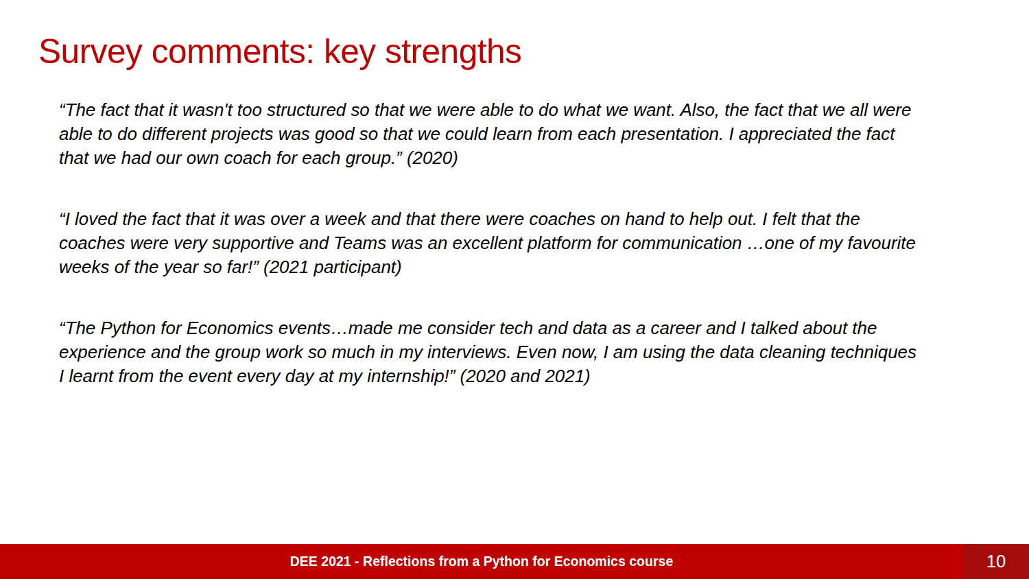Survey comments: key strengths
“The fact that it wasn't too structured so that we were able to do what we want. Also, the fact that we all were able to do different projects was good so that we could learn from each presentation. I appreciated the fact that we had our own coach for each group.” (2020)
“I loved the fact that it was over a week and that there were coaches on hand to help out. I felt that the coaches were very supportive and Teams was an excellent platform for communication …one of my favourite weeks of the year so far!” (2021 participant)
“The Python for Economics events…made me consider tech and data as a career and I talked about the experience and the group work so much in my interviews. Even now, I am using the data cleaning techniques I learnt from the event every day at my internship!” (2020 and 2021)
DEE 2021 - Reflections from a Python for Economics course
10